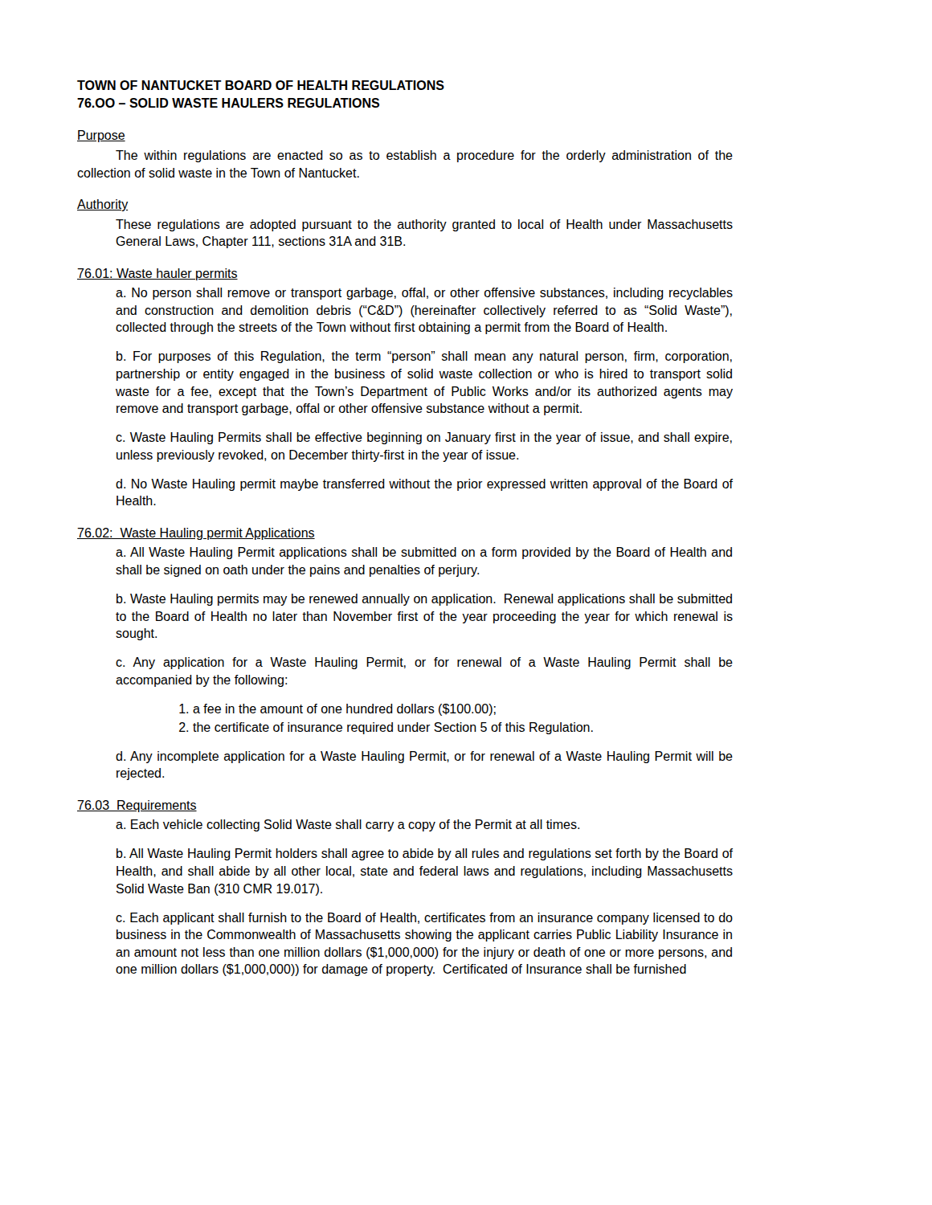TOWN OF NANTUCKET BOARD OF HEALTH REGULATIONS
76.OO – SOLID WASTE HAULERS REGULATIONS
Purpose
The within regulations are enacted so as to establish a procedure for the orderly administration of the collection of solid waste in the Town of Nantucket.
Authority
These regulations are adopted pursuant to the authority granted to local of Health under Massachusetts General Laws, Chapter 111, sections 31A and 31B.
76.01: Waste hauler permits
a. No person shall remove or transport garbage, offal, or other offensive substances, including recyclables and construction and demolition debris (“C&D”) (hereinafter collectively referred to as “Solid Waste”), collected through the streets of the Town without first obtaining a permit from the Board of Health.
b. For purposes of this Regulation, the term “person” shall mean any natural person, firm, corporation, partnership or entity engaged in the business of solid waste collection or who is hired to transport solid waste for a fee, except that the Town’s Department of Public Works and/or its authorized agents may remove and transport garbage, offal or other offensive substance without a permit.
c. Waste Hauling Permits shall be effective beginning on January first in the year of issue, and shall expire, unless previously revoked, on December thirty-first in the year of issue.
d. No Waste Hauling permit maybe transferred without the prior expressed written approval of the Board of Health.
76.02: Waste Hauling permit Applications
a. All Waste Hauling Permit applications shall be submitted on a form provided by the Board of Health and shall be signed on oath under the pains and penalties of perjury.
b. Waste Hauling permits may be renewed annually on application. Renewal applications shall be submitted to the Board of Health no later than November first of the year proceeding the year for which renewal is sought.
c. Any application for a Waste Hauling Permit, or for renewal of a Waste Hauling Permit shall be accompanied by the following:
a fee in the amount of one hundred dollars ($100.00);
the certificate of insurance required under Section 5 of this Regulation.
d. Any incomplete application for a Waste Hauling Permit, or for renewal of a Waste Hauling Permit will be rejected.
76.03 Requirements
a. Each vehicle collecting Solid Waste shall carry a copy of the Permit at all times.
b. All Waste Hauling Permit holders shall agree to abide by all rules and regulations set forth by the Board of Health, and shall abide by all other local, state and federal laws and regulations, including Massachusetts Solid Waste Ban (310 CMR 19.017).
c. Each applicant shall furnish to the Board of Health, certificates from an insurance company licensed to do business in the Commonwealth of Massachusetts showing the applicant carries Public Liability Insurance in an amount not less than one million dollars ($1,000,000) for the injury or death of one or more persons, and one million dollars ($1,000,000)) for damage of property. Certificated of Insurance shall be furnished